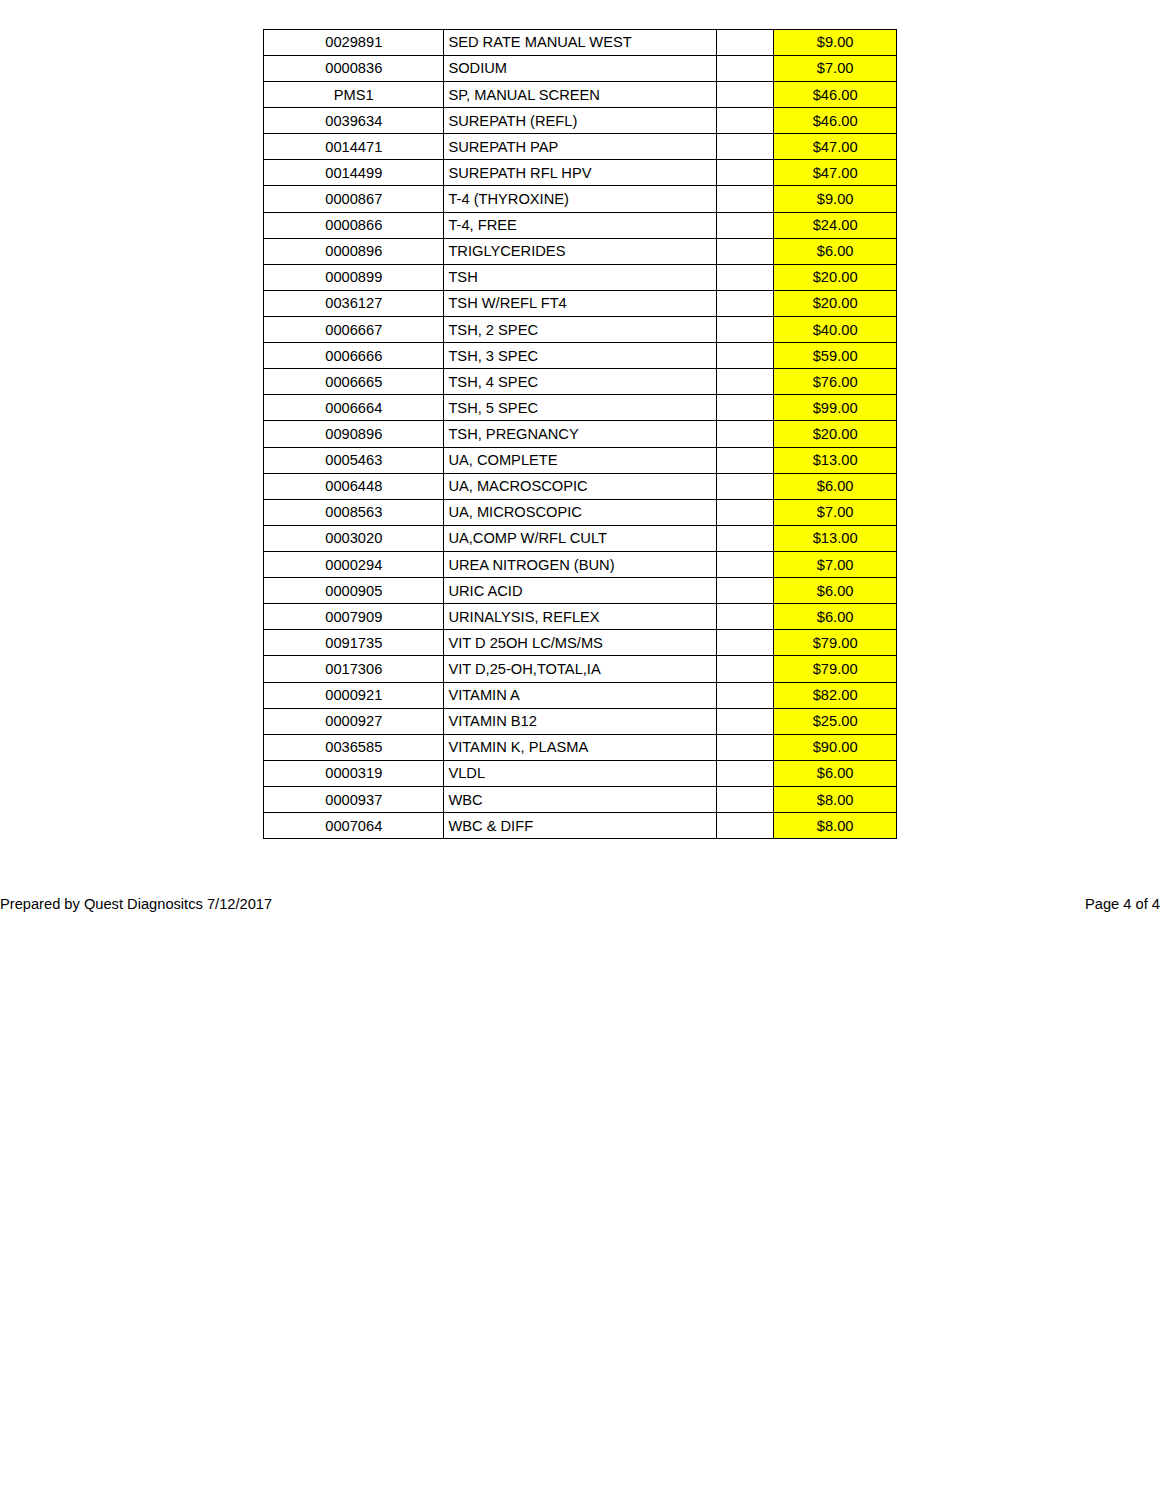| 0029891 | SED RATE MANUAL WEST | | $9.00 |
| 0000836 | SODIUM | | $7.00 |
| PMS1 | SP, MANUAL SCREEN | | $46.00 |
| 0039634 | SUREPATH (REFL) | | $46.00 |
| 0014471 | SUREPATH PAP | | $47.00 |
| 0014499 | SUREPATH RFL HPV | | $47.00 |
| 0000867 | T-4 (THYROXINE) | | $9.00 |
| 0000866 | T-4, FREE | | $24.00 |
| 0000896 | TRIGLYCERIDES | | $6.00 |
| 0000899 | TSH | | $20.00 |
| 0036127 | TSH W/REFL FT4 | | $20.00 |
| 0006667 | TSH, 2 SPEC | | $40.00 |
| 0006666 | TSH, 3 SPEC | | $59.00 |
| 0006665 | TSH, 4 SPEC | | $76.00 |
| 0006664 | TSH, 5 SPEC | | $99.00 |
| 0090896 | TSH, PREGNANCY | | $20.00 |
| 0005463 | UA, COMPLETE | | $13.00 |
| 0006448 | UA, MACROSCOPIC | | $6.00 |
| 0008563 | UA, MICROSCOPIC | | $7.00 |
| 0003020 | UA,COMP W/RFL CULT | | $13.00 |
| 0000294 | UREA NITROGEN (BUN) | | $7.00 |
| 0000905 | URIC ACID | | $6.00 |
| 0007909 | URINALYSIS, REFLEX | | $6.00 |
| 0091735 | VIT D 25OH LC/MS/MS | | $79.00 |
| 0017306 | VIT D,25-OH,TOTAL,IA | | $79.00 |
| 0000921 | VITAMIN A | | $82.00 |
| 0000927 | VITAMIN B12 | | $25.00 |
| 0036585 | VITAMIN K, PLASMA | | $90.00 |
| 0000319 | VLDL | | $6.00 |
| 0000937 | WBC | | $8.00 |
| 0007064 | WBC & DIFF | | $8.00 |
Prepared by Quest Diagnositcs 7/12/2017 Page 4 of 4